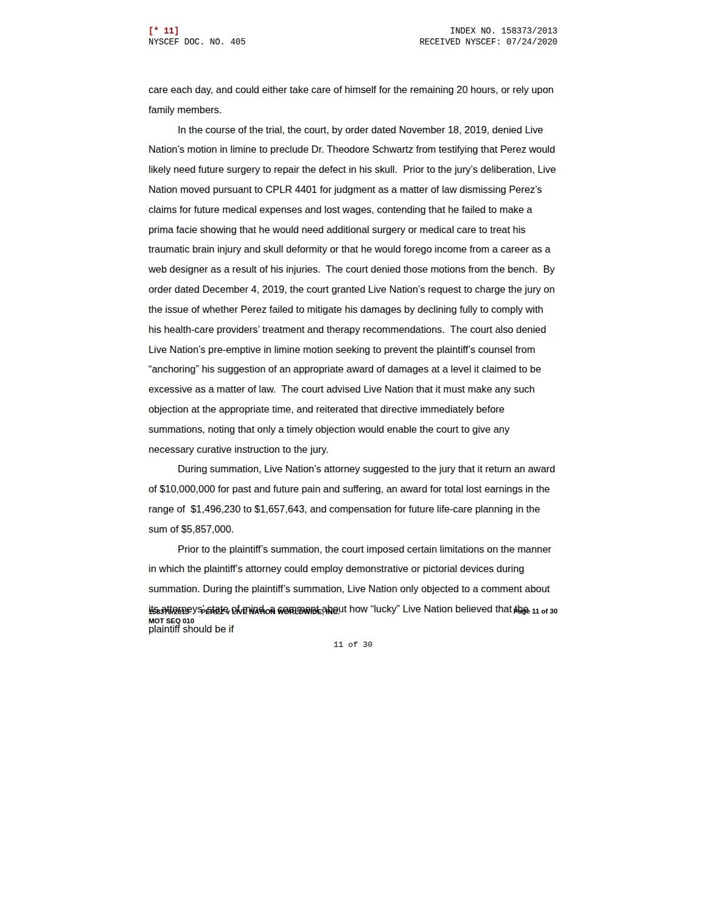[* 11]
INDEX NO. 158373/2013
NYSCEF DOC. NO. 405
RECEIVED NYSCEF: 07/24/2020
care each day, and could either take care of himself for the remaining 20 hours, or rely upon family members.
In the course of the trial, the court, by order dated November 18, 2019, denied Live Nation’s motion in limine to preclude Dr. Theodore Schwartz from testifying that Perez would likely need future surgery to repair the defect in his skull. Prior to the jury’s deliberation, Live Nation moved pursuant to CPLR 4401 for judgment as a matter of law dismissing Perez’s claims for future medical expenses and lost wages, contending that he failed to make a prima facie showing that he would need additional surgery or medical care to treat his traumatic brain injury and skull deformity or that he would forego income from a career as a web designer as a result of his injuries. The court denied those motions from the bench. By order dated December 4, 2019, the court granted Live Nation’s request to charge the jury on the issue of whether Perez failed to mitigate his damages by declining fully to comply with his health-care providers’ treatment and therapy recommendations. The court also denied Live Nation’s pre-emptive in limine motion seeking to prevent the plaintiff’s counsel from “anchoring” his suggestion of an appropriate award of damages at a level it claimed to be excessive as a matter of law. The court advised Live Nation that it must make any such objection at the appropriate time, and reiterated that directive immediately before summations, noting that only a timely objection would enable the court to give any necessary curative instruction to the jury.
During summation, Live Nation’s attorney suggested to the jury that it return an award of $10,000,000 for past and future pain and suffering, an award for total lost earnings in the range of $1,496,230 to $1,657,643, and compensation for future life-care planning in the sum of $5,857,000.
Prior to the plaintiff’s summation, the court imposed certain limitations on the manner in which the plaintiff’s attorney could employ demonstrative or pictorial devices during summation. During the plaintiff’s summation, Live Nation only objected to a comment about its attorneys’ state of mind, a comment about how “lucky” Live Nation believed that the plaintiff should be if
158373/2013 PEREZ v LIVE NATION WORLDWIDE, INC.
MOT SEQ 010
Page 11 of 30
11 of 30